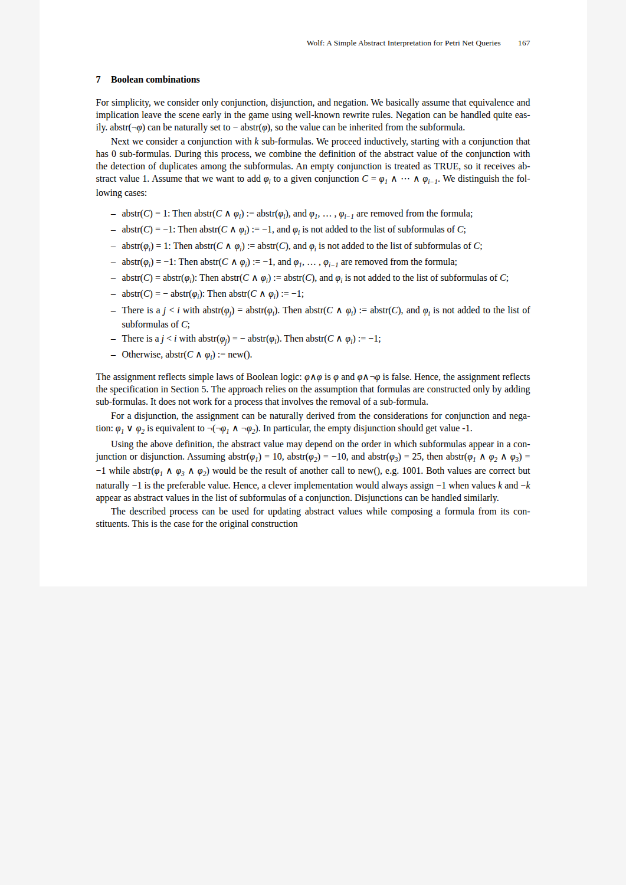Wolf: A Simple Abstract Interpretation for Petri Net Queries167
7 Boolean combinations
For simplicity, we consider only conjunction, disjunction, and negation. We basically assume that equivalence and implication leave the scene early in the game using well-known rewrite rules. Negation can be handled quite easily. abstr(¬φ) can be naturally set to − abstr(φ), so the value can be inherited from the subformula.
Next we consider a conjunction with k sub-formulas. We proceed inductively, starting with a conjunction that has 0 sub-formulas. During this process, we combine the definition of the abstract value of the conjunction with the detection of duplicates among the subformulas. An empty conjunction is treated as TRUE, so it receives abstract value 1. Assume that we want to add φi to a given conjunction C = φ1 ∧ ⋯ ∧ φi−1. We distinguish the following cases:
abstr(C) = 1: Then abstr(C ∧ φi) := abstr(φi), and φ1, … , φi−1 are removed from the formula;
abstr(C) = −1: Then abstr(C ∧ φi) := −1, and φi is not added to the list of subformulas of C;
abstr(φi) = 1: Then abstr(C ∧ φi) := abstr(C), and φi is not added to the list of subformulas of C;
abstr(φi) = −1: Then abstr(C ∧ φi) := −1, and φ1, … , φi−1 are removed from the formula;
abstr(C) = abstr(φi): Then abstr(C ∧ φi) := abstr(C), and φi is not added to the list of subformulas of C;
abstr(C) = − abstr(φi): Then abstr(C ∧ φi) := −1;
There is a j < i with abstr(φj) = abstr(φi). Then abstr(C ∧ φi) := abstr(C), and φi is not added to the list of subformulas of C;
There is a j < i with abstr(φj) = − abstr(φi). Then abstr(C ∧ φi) := −1;
Otherwise, abstr(C ∧ φi) := new().
The assignment reflects simple laws of Boolean logic: φ∧φ is φ and φ∧¬φ is false. Hence, the assignment reflects the specification in Section 5. The approach relies on the assumption that formulas are constructed only by adding sub-formulas. It does not work for a process that involves the removal of a sub-formula.
For a disjunction, the assignment can be naturally derived from the considerations for conjunction and negation: φ1 ∨ φ2 is equivalent to ¬(¬φ1 ∧ ¬φ2). In particular, the empty disjunction should get value -1.
Using the above definition, the abstract value may depend on the order in which subformulas appear in a conjunction or disjunction. Assuming abstr(φ1) = 10, abstr(φ2) = −10, and abstr(φ3) = 25, then abstr(φ1 ∧ φ2 ∧ φ3) = −1 while abstr(φ1 ∧ φ3 ∧ φ2) would be the result of another call to new(), e.g. 1001. Both values are correct but naturally −1 is the preferable value. Hence, a clever implementation would always assign −1 when values k and −k appear as abstract values in the list of subformulas of a conjunction. Disjunctions can be handled similarly.
The described process can be used for updating abstract values while composing a formula from its constituents. This is the case for the original construction